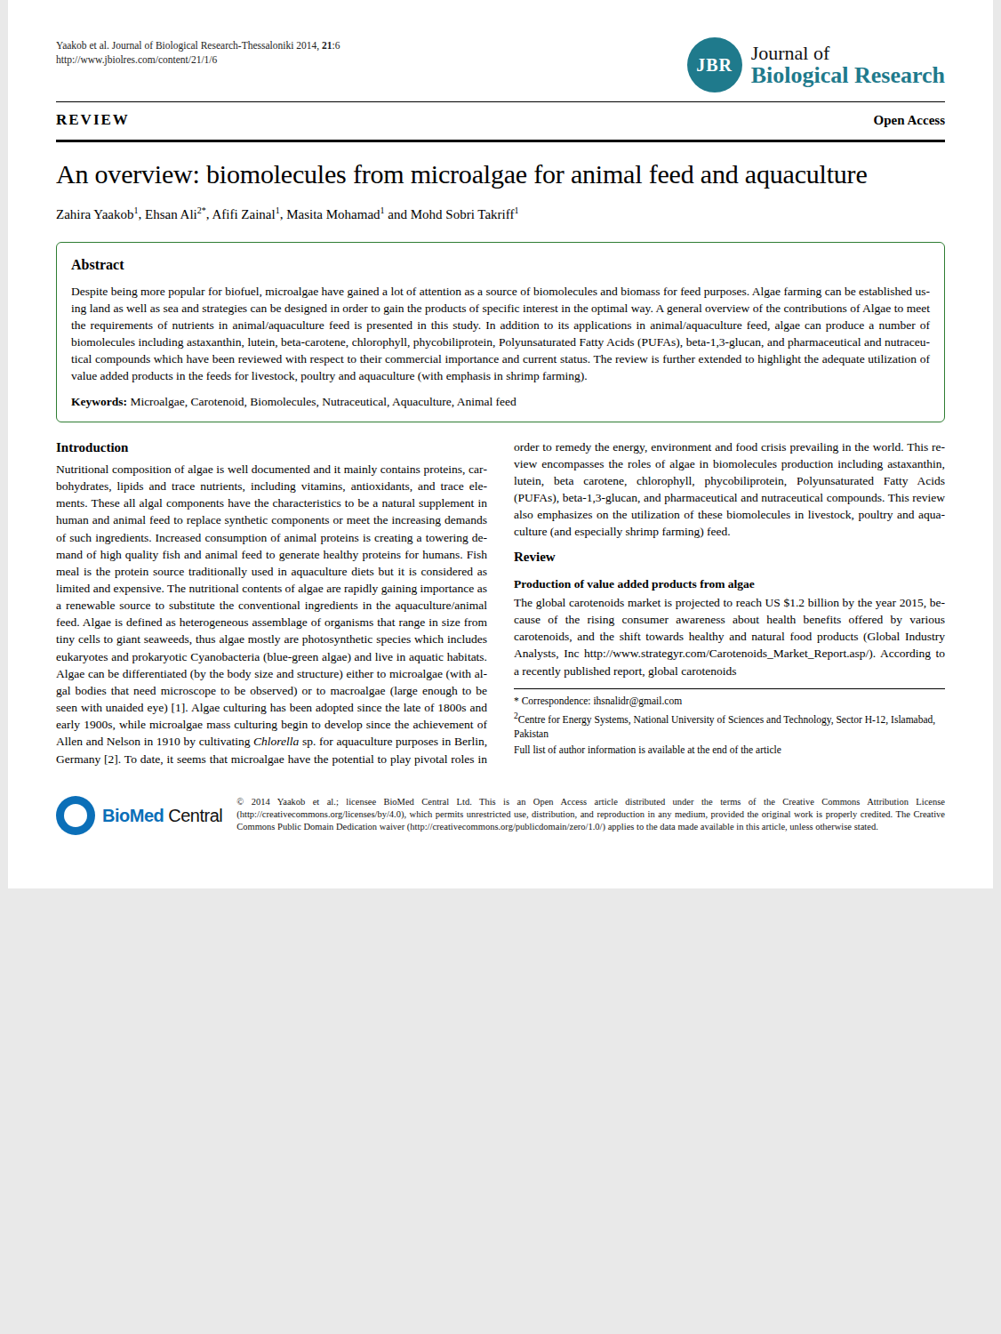Yaakob et al. Journal of Biological Research-Thessaloniki 2014, 21:6
http://www.jbiolres.com/content/21/1/6
JBR
Journal of
Biological Research
REVIEW
Open Access
An overview: biomolecules from microalgae for animal feed and aquaculture
Zahira Yaakob1, Ehsan Ali2*, Afifi Zainal1, Masita Mohamad1 and Mohd Sobri Takriff1
Abstract
Despite being more popular for biofuel, microalgae have gained a lot of attention as a source of biomolecules and biomass for feed purposes. Algae farming can be established using land as well as sea and strategies can be designed in order to gain the products of specific interest in the optimal way. A general overview of the contributions of Algae to meet the requirements of nutrients in animal/aquaculture feed is presented in this study. In addition to its applications in animal/aquaculture feed, algae can produce a number of biomolecules including astaxanthin, lutein, beta-carotene, chlorophyll, phycobiliprotein, Polyunsaturated Fatty Acids (PUFAs), beta-1,3-glucan, and pharmaceutical and nutraceutical compounds which have been reviewed with respect to their commercial importance and current status. The review is further extended to highlight the adequate utilization of value added products in the feeds for livestock, poultry and aquaculture (with emphasis in shrimp farming).
Keywords: Microalgae, Carotenoid, Biomolecules, Nutraceutical, Aquaculture, Animal feed
Introduction
Nutritional composition of algae is well documented and it mainly contains proteins, carbohydrates, lipids and trace nutrients, including vitamins, antioxidants, and trace elements. These all algal components have the characteristics to be a natural supplement in human and animal feed to replace synthetic components or meet the increasing demands of such ingredients. Increased consumption of animal proteins is creating a towering demand of high quality fish and animal feed to generate healthy proteins for humans. Fish meal is the protein source traditionally used in aquaculture diets but it is considered as limited and expensive. The nutritional contents of algae are rapidly gaining importance as a renewable source to substitute the conventional ingredients in the aquaculture/animal feed. Algae is defined as heterogeneous assemblage of organisms that range in size from tiny cells to giant seaweeds, thus algae mostly are photosynthetic species which includes eukaryotes and prokaryotic Cyanobacteria (blue-green algae) and live in aquatic habitats. Algae can be differentiated (by the body size and structure) either to microalgae (with algal bodies that need microscope to be observed) or to macroalgae (large enough to be seen with unaided eye) [1]. Algae culturing has been adopted since the late of 1800s and early 1900s, while microalgae mass culturing begin to develop since the achievement of Allen and Nelson in 1910 by cultivating Chlorella sp. for aquaculture purposes in Berlin, Germany [2]. To date, it seems that microalgae have the potential to play pivotal roles in order to remedy the energy, environment and food crisis prevailing in the world. This review encompasses the roles of algae in biomolecules production including astaxanthin, lutein, beta carotene, chlorophyll, phycobiliprotein, Polyunsaturated Fatty Acids (PUFAs), beta-1,3-glucan, and pharmaceutical and nutraceutical compounds. This review also emphasizes on the utilization of these biomolecules in livestock, poultry and aquaculture (and especially shrimp farming) feed.
Review
Production of value added products from algae
The global carotenoids market is projected to reach US $1.2 billion by the year 2015, because of the rising consumer awareness about health benefits offered by various carotenoids, and the shift towards healthy and natural food products (Global Industry Analysts, Inc http://www.strategyr.com/Carotenoids_Market_Report.asp/). According to a recently published report, global carotenoids
* Correspondence: ihsnalidr@gmail.com
2Centre for Energy Systems, National University of Sciences and Technology, Sector H-12, Islamabad, Pakistan
Full list of author information is available at the end of the article
BioMed Central
© 2014 Yaakob et al.; licensee BioMed Central Ltd. This is an Open Access article distributed under the terms of the Creative Commons Attribution License (http://creativecommons.org/licenses/by/4.0), which permits unrestricted use, distribution, and reproduction in any medium, provided the original work is properly credited. The Creative Commons Public Domain Dedication waiver (http://creativecommons.org/publicdomain/zero/1.0/) applies to the data made available in this article, unless otherwise stated.